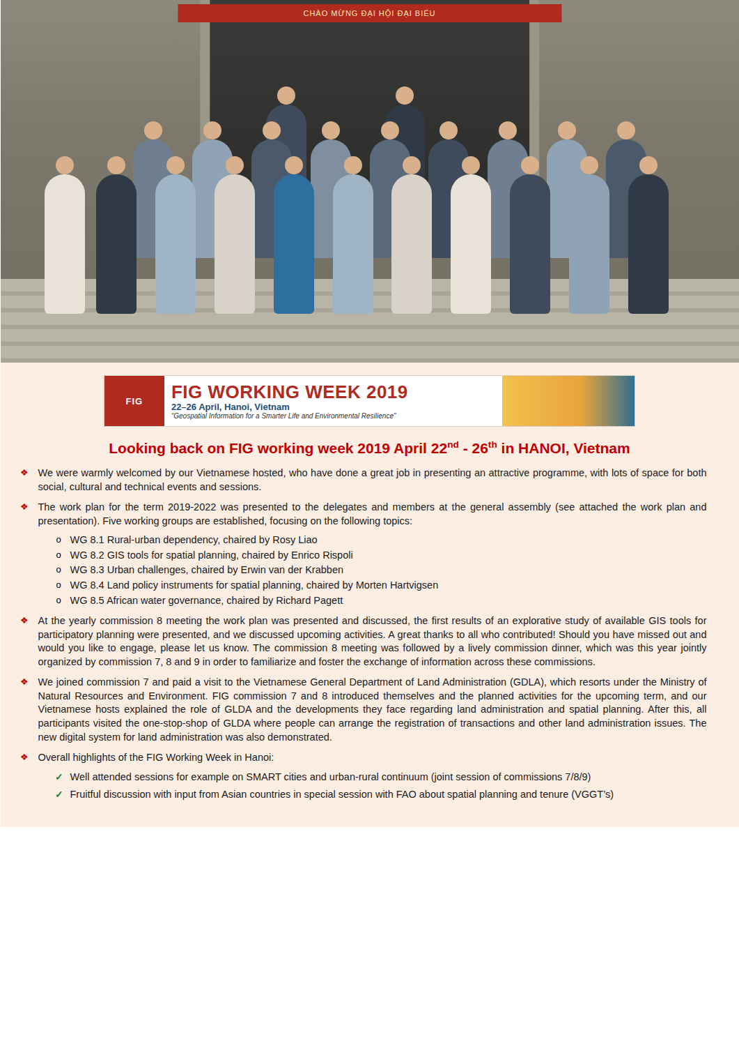CHÀO MỪNG ĐẠI HỘI ĐẠI BIỂU
FIG
FIG WORKING WEEK 2019
22–26 April, Hanoi, Vietnam
“Geospatial Information for a Smarter Life and Environmental Resilience”
Looking back on FIG working week 2019 April 22nd - 26th in HANOI, Vietnam
We were warmly welcomed by our Vietnamese hosted, who have done a great job in presenting an attractive programme, with lots of space for both social, cultural and technical events and sessions.
The work plan for the term 2019-2022 was presented to the delegates and members at the general assembly (see attached the work plan and presentation). Five working groups are established, focusing on the following topics:
WG 8.1 Rural-urban dependency, chaired by Rosy Liao
WG 8.2 GIS tools for spatial planning, chaired by Enrico Rispoli
WG 8.3 Urban challenges, chaired by Erwin van der Krabben
WG 8.4 Land policy instruments for spatial planning, chaired by Morten Hartvigsen
WG 8.5 African water governance, chaired by Richard Pagett
At the yearly commission 8 meeting the work plan was presented and discussed, the first results of an explorative study of available GIS tools for participatory planning were presented, and we discussed upcoming activities. A great thanks to all who contributed! Should you have missed out and would you like to engage, please let us know. The commission 8 meeting was followed by a lively commission dinner, which was this year jointly organized by commission 7, 8 and 9 in order to familiarize and foster the exchange of information across these commissions.
We joined commission 7 and paid a visit to the Vietnamese General Department of Land Administration (GDLA), which resorts under the Ministry of Natural Resources and Environment. FIG commission 7 and 8 introduced themselves and the planned activities for the upcoming term, and our Vietnamese hosts explained the role of GLDA and the developments they face regarding land administration and spatial planning. After this, all participants visited the one-stop-shop of GLDA where people can arrange the registration of transactions and other land administration issues. The new digital system for land administration was also demonstrated.
Overall highlights of the FIG Working Week in Hanoi:
Well attended sessions for example on SMART cities and urban-rural continuum (joint session of commissions 7/8/9)
Fruitful discussion with input from Asian countries in special session with FAO about spatial planning and tenure (VGGT’s)